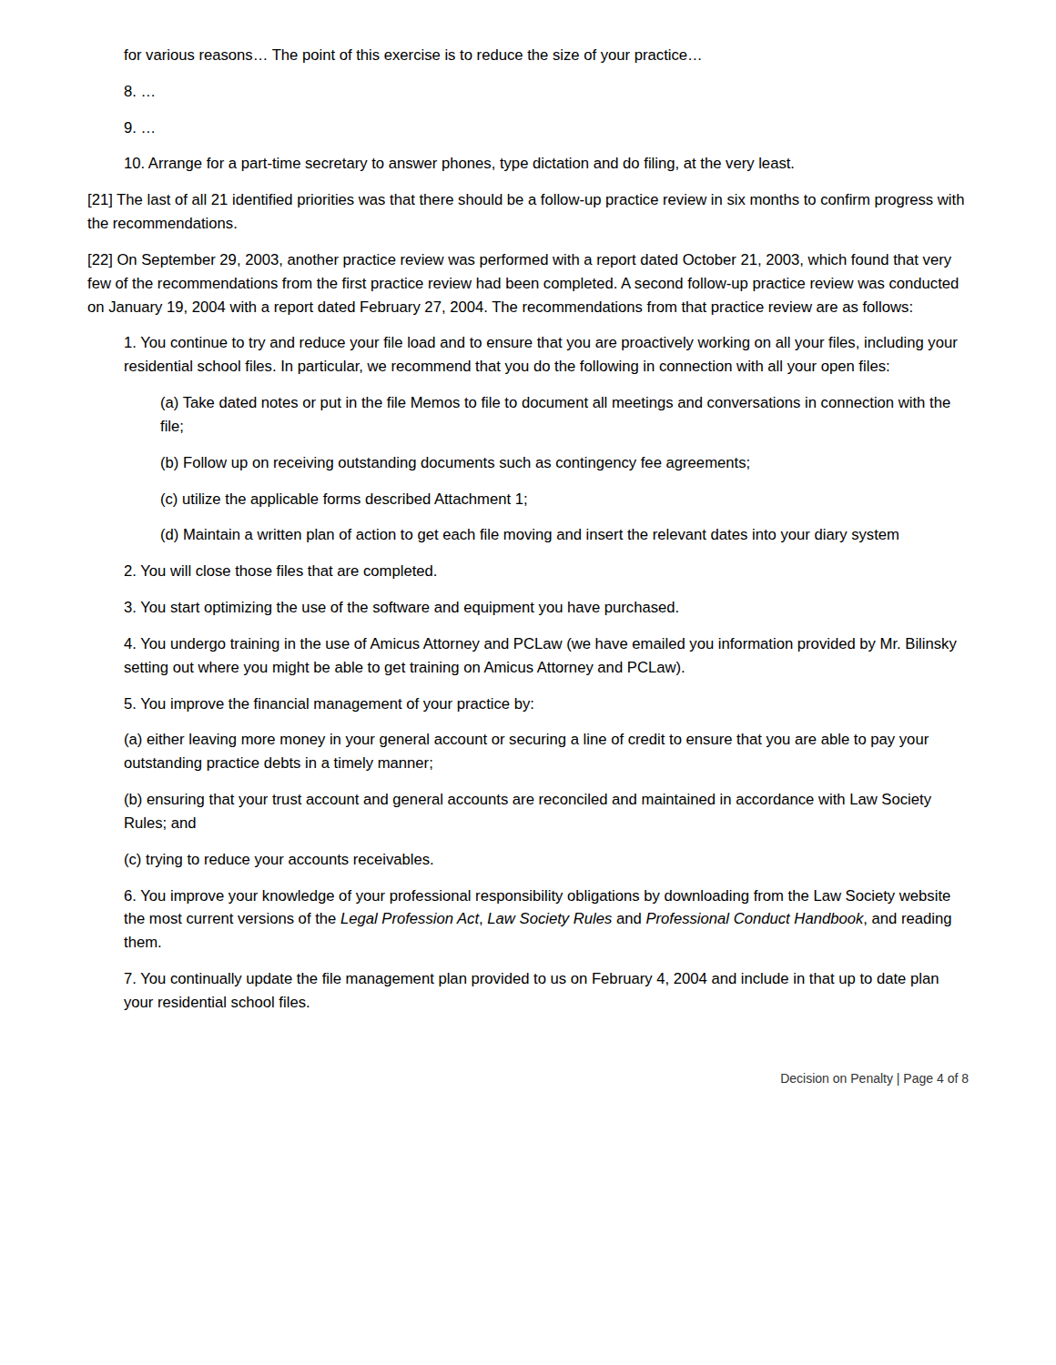for various reasons… The point of this exercise is to reduce the size of your practice…
8. …
9. …
10. Arrange for a part-time secretary to answer phones, type dictation and do filing, at the very least.
[21] The last of all 21 identified priorities was that there should be a follow-up practice review in six months to confirm progress with the recommendations.
[22] On September 29, 2003, another practice review was performed with a report dated October 21, 2003, which found that very few of the recommendations from the first practice review had been completed. A second follow-up practice review was conducted on January 19, 2004 with a report dated February 27, 2004. The recommendations from that practice review are as follows:
1. You continue to try and reduce your file load and to ensure that you are proactively working on all your files, including your residential school files. In particular, we recommend that you do the following in connection with all your open files:
(a) Take dated notes or put in the file Memos to file to document all meetings and conversations in connection with the file;
(b) Follow up on receiving outstanding documents such as contingency fee agreements;
(c) utilize the applicable forms described Attachment 1;
(d) Maintain a written plan of action to get each file moving and insert the relevant dates into your diary system
2. You will close those files that are completed.
3. You start optimizing the use of the software and equipment you have purchased.
4. You undergo training in the use of Amicus Attorney and PCLaw (we have emailed you information provided by Mr. Bilinsky setting out where you might be able to get training on Amicus Attorney and PCLaw).
5. You improve the financial management of your practice by:
(a) either leaving more money in your general account or securing a line of credit to ensure that you are able to pay your outstanding practice debts in a timely manner;
(b) ensuring that your trust account and general accounts are reconciled and maintained in accordance with Law Society Rules; and
(c) trying to reduce your accounts receivables.
6. You improve your knowledge of your professional responsibility obligations by downloading from the Law Society website the most current versions of the Legal Profession Act, Law Society Rules and Professional Conduct Handbook, and reading them.
7. You continually update the file management plan provided to us on February 4, 2004 and include in that up to date plan your residential school files.
Decision on Penalty | Page 4 of 8